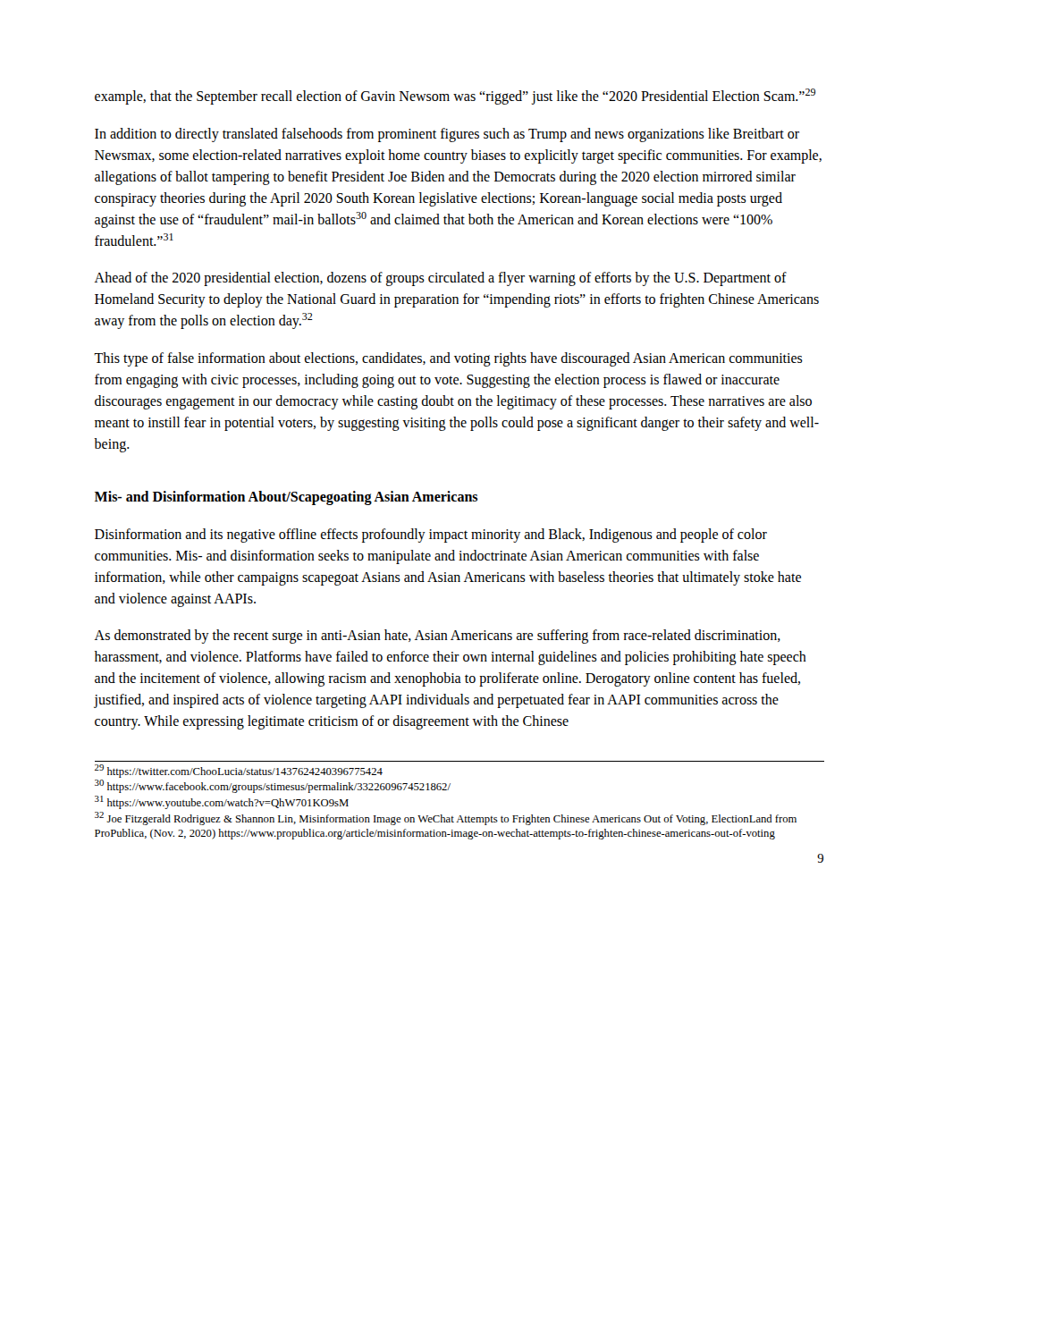example, that the September recall election of Gavin Newsom was “rigged” just like the “2020 Presidential Election Scam.”29
In addition to directly translated falsehoods from prominent figures such as Trump and news organizations like Breitbart or Newsmax, some election-related narratives exploit home country biases to explicitly target specific communities. For example, allegations of ballot tampering to benefit President Joe Biden and the Democrats during the 2020 election mirrored similar conspiracy theories during the April 2020 South Korean legislative elections; Korean-language social media posts urged against the use of “fraudulent” mail-in ballots30 and claimed that both the American and Korean elections were “100% fraudulent.”31
Ahead of the 2020 presidential election, dozens of groups circulated a flyer warning of efforts by the U.S. Department of Homeland Security to deploy the National Guard in preparation for “impending riots” in efforts to frighten Chinese Americans away from the polls on election day.32
This type of false information about elections, candidates, and voting rights have discouraged Asian American communities from engaging with civic processes, including going out to vote. Suggesting the election process is flawed or inaccurate discourages engagement in our democracy while casting doubt on the legitimacy of these processes. These narratives are also meant to instill fear in potential voters, by suggesting visiting the polls could pose a significant danger to their safety and well-being.
Mis- and Disinformation About/Scapegoating Asian Americans
Disinformation and its negative offline effects profoundly impact minority and Black, Indigenous and people of color communities. Mis- and disinformation seeks to manipulate and indoctrinate Asian American communities with false information, while other campaigns scapegoat Asians and Asian Americans with baseless theories that ultimately stoke hate and violence against AAPIs.
As demonstrated by the recent surge in anti-Asian hate, Asian Americans are suffering from race-related discrimination, harassment, and violence. Platforms have failed to enforce their own internal guidelines and policies prohibiting hate speech and the incitement of violence, allowing racism and xenophobia to proliferate online. Derogatory online content has fueled, justified, and inspired acts of violence targeting AAPI individuals and perpetuated fear in AAPI communities across the country. While expressing legitimate criticism of or disagreement with the Chinese
29 https://twitter.com/ChooLucia/status/1437624240396775424
30 https://www.facebook.com/groups/stimesus/permalink/3322609674521862/
31 https://www.youtube.com/watch?v=QhW701KO9sM
32 Joe Fitzgerald Rodriguez & Shannon Lin, Misinformation Image on WeChat Attempts to Frighten Chinese Americans Out of Voting, ElectionLand from ProPublica, (Nov. 2, 2020) https://www.propublica.org/article/misinformation-image-on-wechat-attempts-to-frighten-chinese-americans-out-of-voting
9